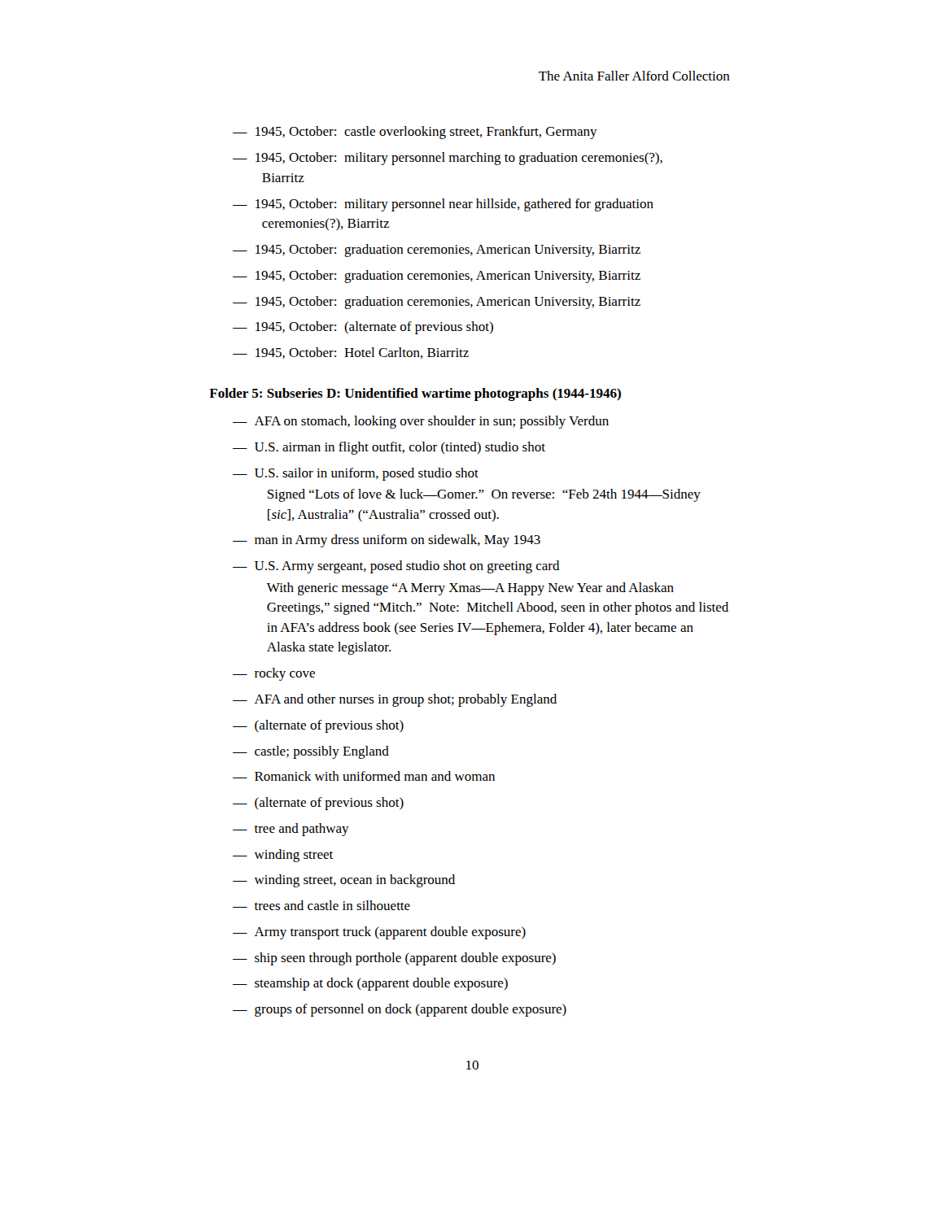The Anita Faller Alford Collection
1945, October: castle overlooking street, Frankfurt, Germany
1945, October: military personnel marching to graduation ceremonies(?),Biarritz
1945, October: military personnel near hillside, gathered for graduationceremonies(?), Biarritz
1945, October: graduation ceremonies, American University, Biarritz
1945, October: graduation ceremonies, American University, Biarritz
1945, October: graduation ceremonies, American University, Biarritz
1945, October: (alternate of previous shot)
1945, October: Hotel Carlton, Biarritz
Folder 5: Subseries D: Unidentified wartime photographs (1944-1946)
AFA on stomach, looking over shoulder in sun; possibly Verdun
U.S. airman in flight outfit, color (tinted) studio shot
U.S. sailor in uniform, posed studio shot Signed “Lots of love & luck—Gomer.” On reverse: “Feb 24th 1944—Sidney [sic], Australia” (“Australia” crossed out).
man in Army dress uniform on sidewalk, May 1943
U.S. Army sergeant, posed studio shot on greeting card With generic message “A Merry Xmas—A Happy New Year and Alaskan Greetings,” signed “Mitch.” Note: Mitchell Abood, seen in other photos and listed in AFA’s address book (see Series IV—Ephemera, Folder 4), later became an Alaska state legislator.
rocky cove
AFA and other nurses in group shot; probably England
(alternate of previous shot)
castle; possibly England
Romanick with uniformed man and woman
(alternate of previous shot)
tree and pathway
winding street
winding street, ocean in background
trees and castle in silhouette
Army transport truck (apparent double exposure)
ship seen through porthole (apparent double exposure)
steamship at dock (apparent double exposure)
groups of personnel on dock (apparent double exposure)
10